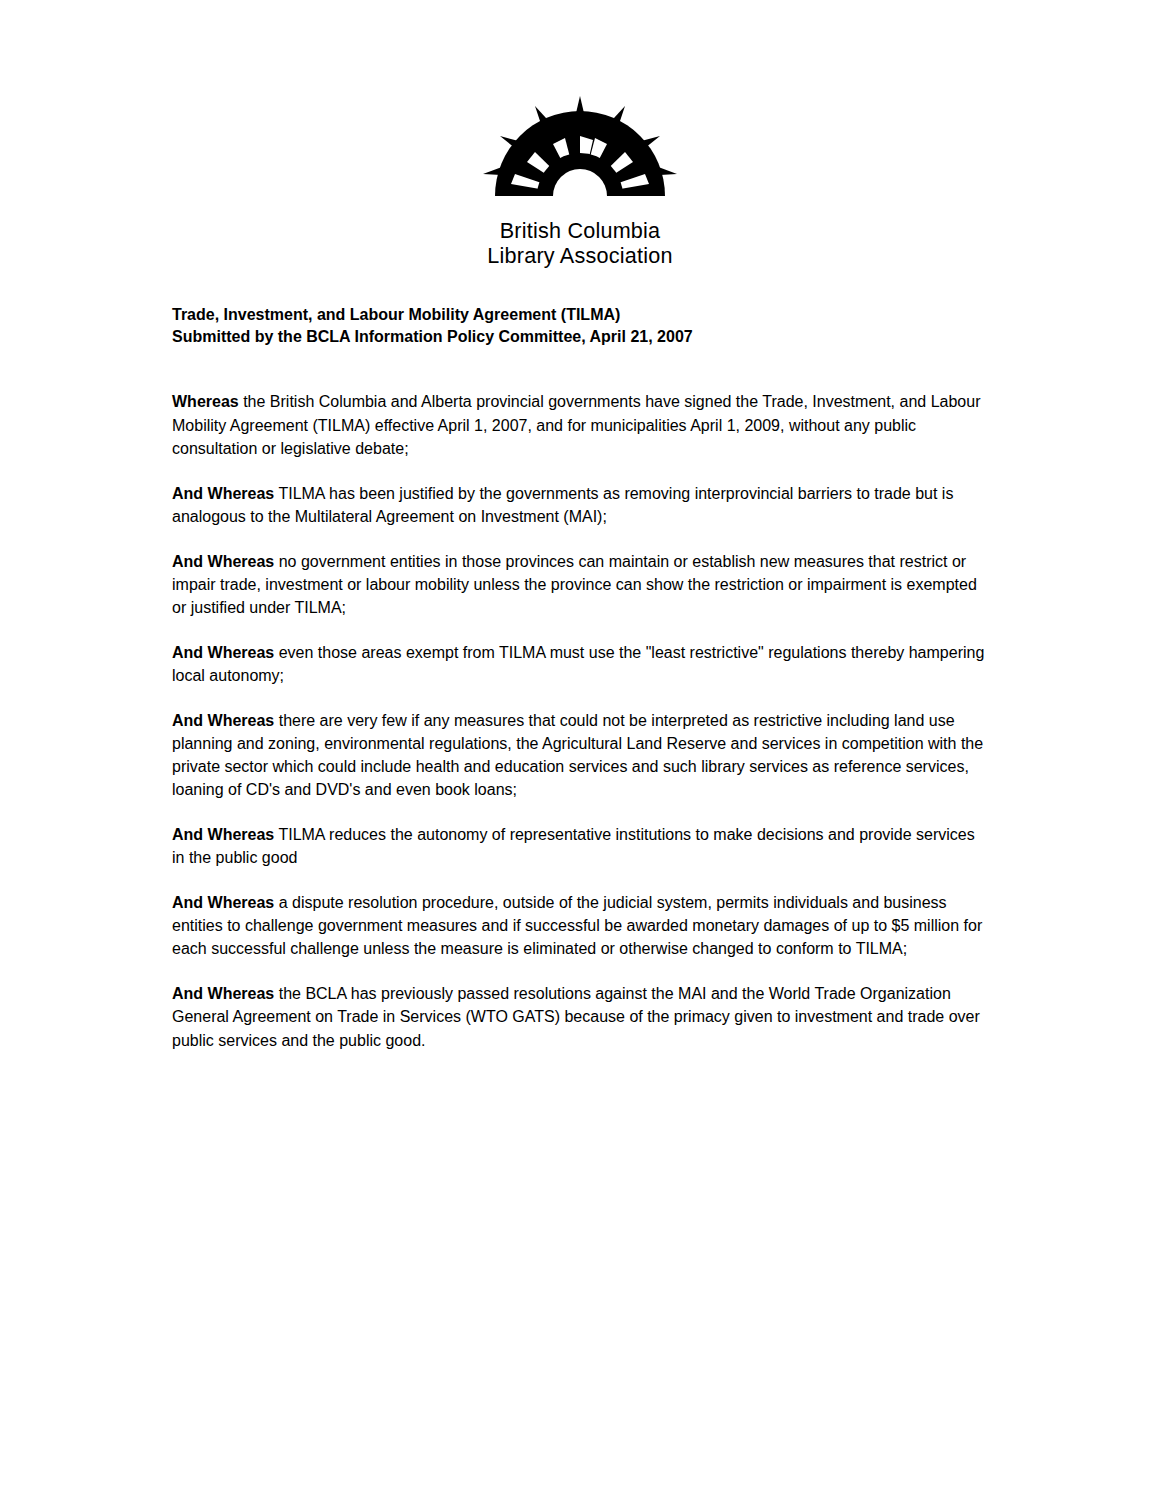British Columbia
Library Association
Trade, Investment, and Labour Mobility Agreement (TILMA) Submitted by the BCLA Information Policy Committee, April 21, 2007
Whereas the British Columbia and Alberta provincial governments have signed the Trade, Investment, and Labour Mobility Agreement (TILMA) effective April 1, 2007, and for municipalities April 1, 2009, without any public consultation or legislative debate;
And Whereas TILMA has been justified by the governments as removing interprovincial barriers to trade but is analogous to the Multilateral Agreement on Investment (MAI);
And Whereas no government entities in those provinces can maintain or establish new measures that restrict or impair trade, investment or labour mobility unless the province can show the restriction or impairment is exempted or justified under TILMA;
And Whereas even those areas exempt from TILMA must use the "least restrictive" regulations thereby hampering local autonomy;
And Whereas there are very few if any measures that could not be interpreted as restrictive including land use planning and zoning, environmental regulations, the Agricultural Land Reserve and services in competition with the private sector which could include health and education services and such library services as reference services, loaning of CD's and DVD's and even book loans;
And Whereas TILMA reduces the autonomy of representative institutions to make decisions and provide services in the public good
And Whereas a dispute resolution procedure, outside of the judicial system, permits individuals and business entities to challenge government measures and if successful be awarded monetary damages of up to $5 million for each successful challenge unless the measure is eliminated or otherwise changed to conform to TILMA;
And Whereas the BCLA has previously passed resolutions against the MAI and the World Trade Organization General Agreement on Trade in Services (WTO GATS) because of the primacy given to investment and trade over public services and the public good.